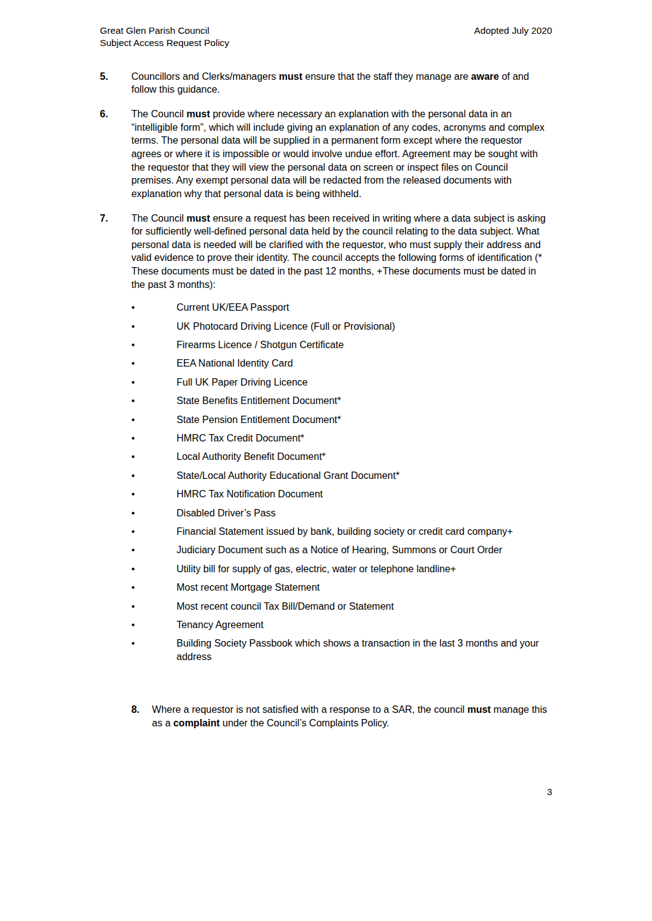Great Glen Parish Council
Subject Access Request Policy
Adopted July 2020
5. Councillors and Clerks/managers must ensure that the staff they manage are aware of and follow this guidance.
6. The Council must provide where necessary an explanation with the personal data in an “intelligible form”, which will include giving an explanation of any codes, acronyms and complex terms. The personal data will be supplied in a permanent form except where the requestor agrees or where it is impossible or would involve undue effort. Agreement may be sought with the requestor that they will view the personal data on screen or inspect files on Council premises. Any exempt personal data will be redacted from the released documents with explanation why that personal data is being withheld.
7. The Council must ensure a request has been received in writing where a data subject is asking for sufficiently well-defined personal data held by the council relating to the data subject. What personal data is needed will be clarified with the requestor, who must supply their address and valid evidence to prove their identity. The council accepts the following forms of identification (* These documents must be dated in the past 12 months, +These documents must be dated in the past 3 months):
•Current UK/EEA Passport
•UK Photocard Driving Licence (Full or Provisional)
•Firearms Licence / Shotgun Certificate
•EEA National Identity Card
•Full UK Paper Driving Licence
•State Benefits Entitlement Document*
•State Pension Entitlement Document*
•HMRC Tax Credit Document*
•Local Authority Benefit Document*
•State/Local Authority Educational Grant Document*
•HMRC Tax Notification Document
•Disabled Driver’s Pass
•Financial Statement issued by bank, building society or credit card company+
•Judiciary Document such as a Notice of Hearing, Summons or Court Order
•Utility bill for supply of gas, electric, water or telephone landline+
•Most recent Mortgage Statement
•Most recent council Tax Bill/Demand or Statement
•Tenancy Agreement
•Building Society Passbook which shows a transaction in the last 3 months and your address
8. Where a requestor is not satisfied with a response to a SAR, the council must manage this as a complaint under the Council’s Complaints Policy.
3